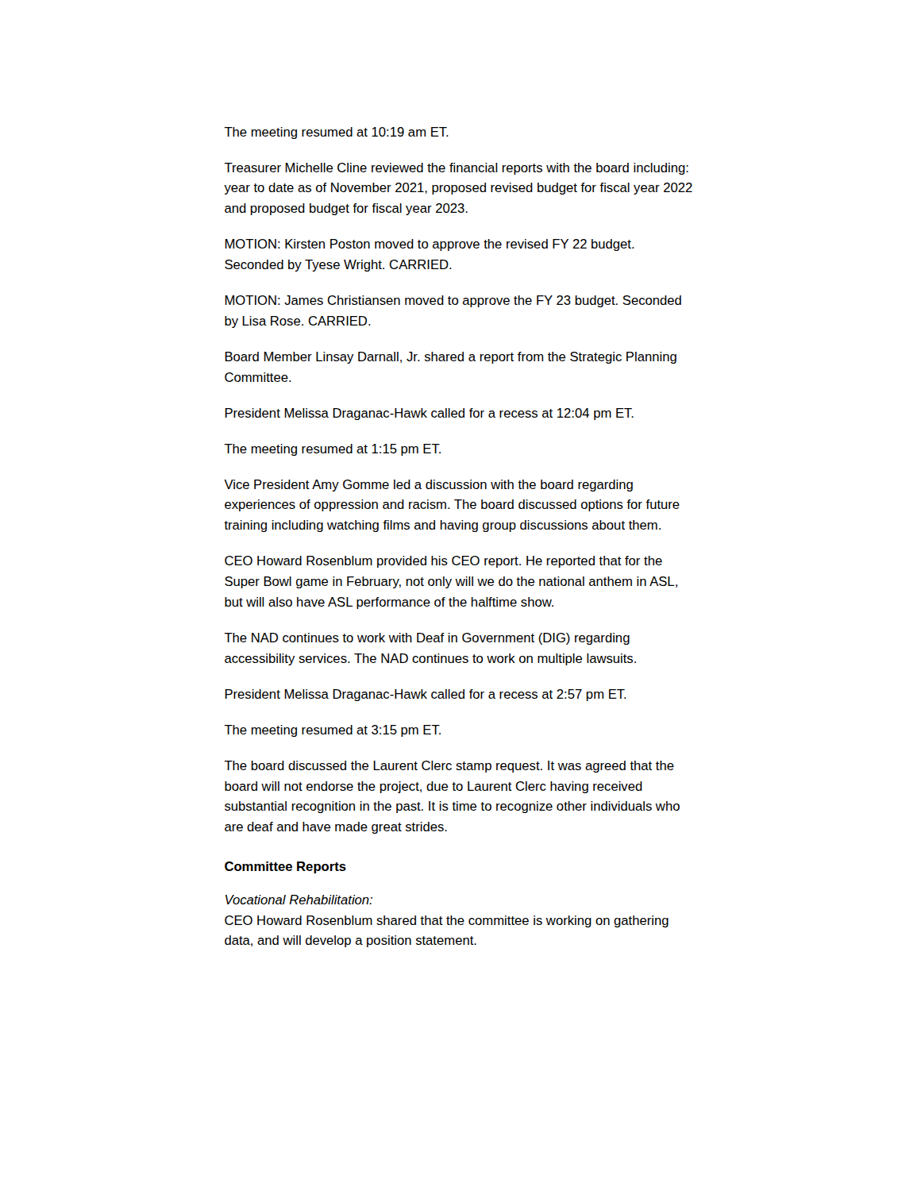The meeting resumed at 10:19 am ET.
Treasurer Michelle Cline reviewed the financial reports with the board including: year to date as of November 2021, proposed revised budget for fiscal year 2022 and proposed budget for fiscal year 2023.
MOTION: Kirsten Poston moved to approve the revised FY 22 budget. Seconded by Tyese Wright. CARRIED.
MOTION: James Christiansen moved to approve the FY 23 budget. Seconded by Lisa Rose. CARRIED.
Board Member Linsay Darnall, Jr. shared a report from the Strategic Planning Committee.
President Melissa Draganac-Hawk called for a recess at 12:04 pm ET.
The meeting resumed at 1:15 pm ET.
Vice President Amy Gomme led a discussion with the board regarding experiences of oppression and racism. The board discussed options for future training including watching films and having group discussions about them.
CEO Howard Rosenblum provided his CEO report. He reported that for the Super Bowl game in February, not only will we do the national anthem in ASL, but will also have ASL performance of the halftime show.
The NAD continues to work with Deaf in Government (DIG) regarding accessibility services. The NAD continues to work on multiple lawsuits.
President Melissa Draganac-Hawk called for a recess at 2:57 pm ET.
The meeting resumed at 3:15 pm ET.
The board discussed the Laurent Clerc stamp request. It was agreed that the board will not endorse the project, due to Laurent Clerc having received substantial recognition in the past. It is time to recognize other individuals who are deaf and have made great strides.
Committee Reports
Vocational Rehabilitation:
CEO Howard Rosenblum shared that the committee is working on gathering data, and will develop a position statement.